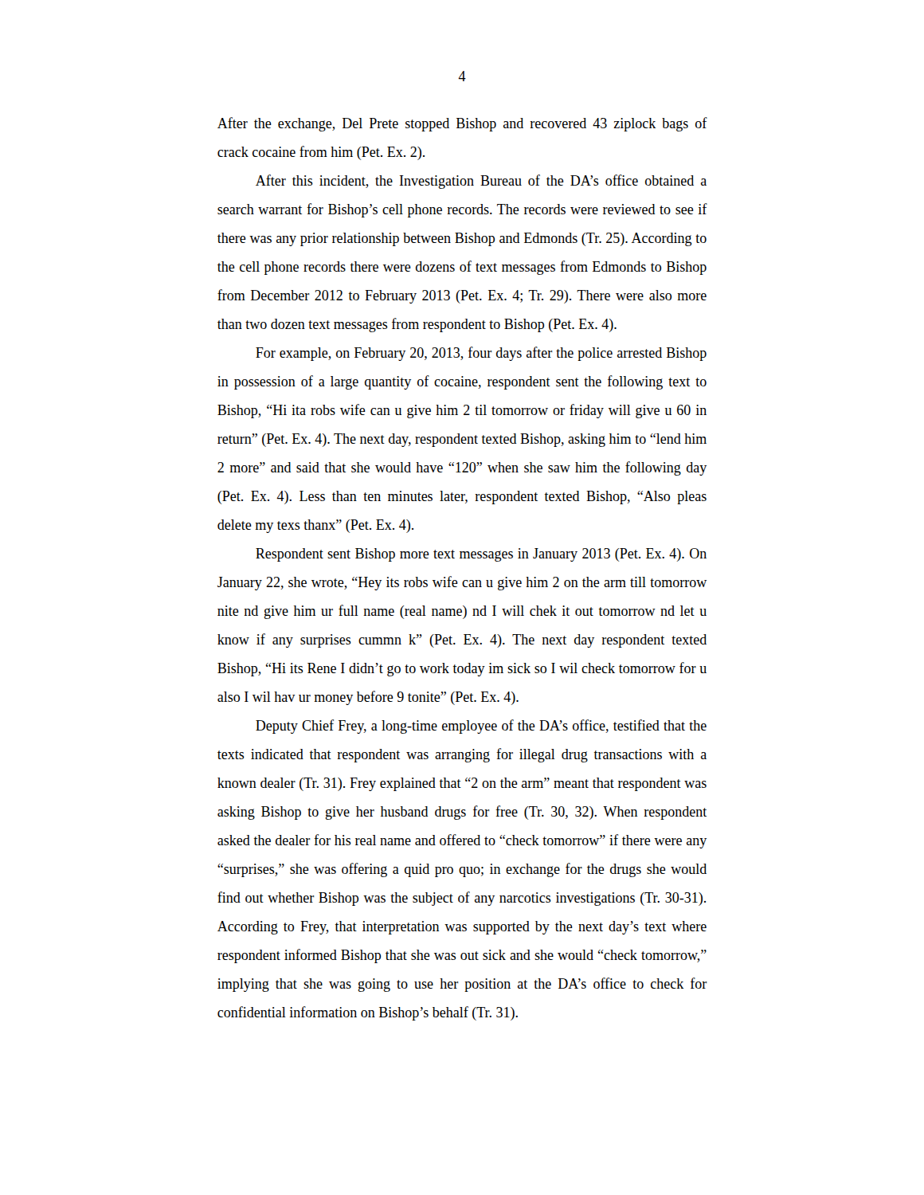4
After the exchange, Del Prete stopped Bishop and recovered 43 ziplock bags of crack cocaine from him (Pet. Ex. 2).
After this incident, the Investigation Bureau of the DA’s office obtained a search warrant for Bishop’s cell phone records. The records were reviewed to see if there was any prior relationship between Bishop and Edmonds (Tr. 25). According to the cell phone records there were dozens of text messages from Edmonds to Bishop from December 2012 to February 2013 (Pet. Ex. 4; Tr. 29). There were also more than two dozen text messages from respondent to Bishop (Pet. Ex. 4).
For example, on February 20, 2013, four days after the police arrested Bishop in possession of a large quantity of cocaine, respondent sent the following text to Bishop, “Hi ita robs wife can u give him 2 til tomorrow or friday will give u 60 in return” (Pet. Ex. 4). The next day, respondent texted Bishop, asking him to “lend him 2 more” and said that she would have “120” when she saw him the following day (Pet. Ex. 4). Less than ten minutes later, respondent texted Bishop, “Also pleas delete my texs thanx” (Pet. Ex. 4).
Respondent sent Bishop more text messages in January 2013 (Pet. Ex. 4). On January 22, she wrote, “Hey its robs wife can u give him 2 on the arm till tomorrow nite nd give him ur full name (real name) nd I will chek it out tomorrow nd let u know if any surprises cummn k” (Pet. Ex. 4). The next day respondent texted Bishop, “Hi its Rene I didn’t go to work today im sick so I wil check tomorrow for u also I wil hav ur money before 9 tonite” (Pet. Ex. 4).
Deputy Chief Frey, a long-time employee of the DA’s office, testified that the texts indicated that respondent was arranging for illegal drug transactions with a known dealer (Tr. 31). Frey explained that “2 on the arm” meant that respondent was asking Bishop to give her husband drugs for free (Tr. 30, 32). When respondent asked the dealer for his real name and offered to “check tomorrow” if there were any “surprises,” she was offering a quid pro quo; in exchange for the drugs she would find out whether Bishop was the subject of any narcotics investigations (Tr. 30-31). According to Frey, that interpretation was supported by the next day’s text where respondent informed Bishop that she was out sick and she would “check tomorrow,” implying that she was going to use her position at the DA’s office to check for confidential information on Bishop’s behalf (Tr. 31).